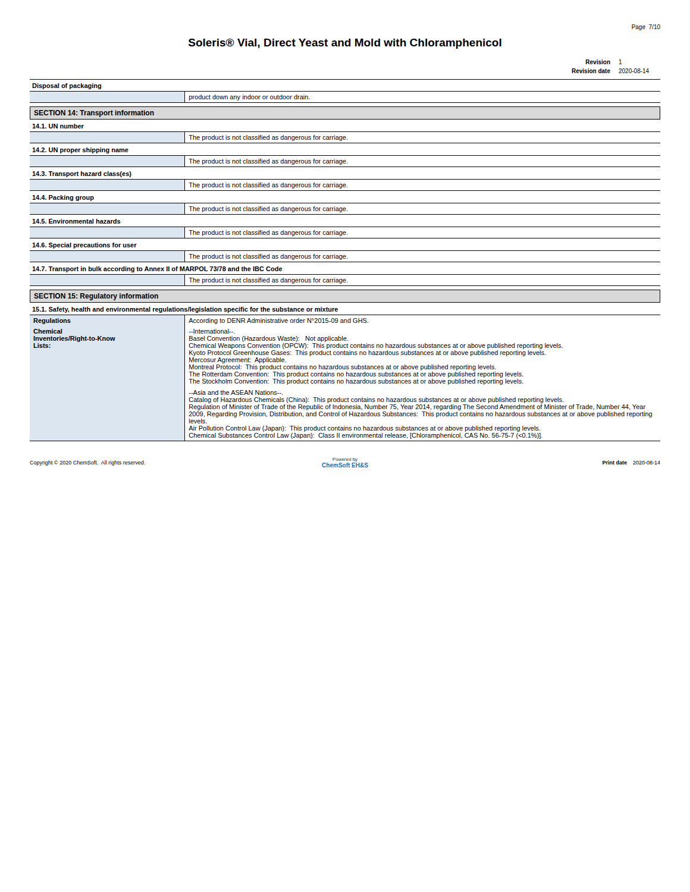Page 7/10
Soleris® Vial, Direct Yeast and Mold with Chloramphenicol
Revision 1
Revision date 2020-08-14
Disposal of packaging
| | product down any indoor or outdoor drain. |
SECTION 14: Transport information
14.1. UN number
| | The product is not classified as dangerous for carriage. |
14.2. UN proper shipping name
| | The product is not classified as dangerous for carriage. |
14.3. Transport hazard class(es)
| | The product is not classified as dangerous for carriage. |
14.4. Packing group
| | The product is not classified as dangerous for carriage. |
14.5. Environmental hazards
| | The product is not classified as dangerous for carriage. |
14.6. Special precautions for user
| | The product is not classified as dangerous for carriage. |
14.7. Transport in bulk according to Annex II of MARPOL 73/78 and the IBC Code
| | The product is not classified as dangerous for carriage. |
SECTION 15: Regulatory information
15.1. Safety, health and environmental regulations/legislation specific for the substance or mixture
| Regulations | According to DENR Administrative order N°2015-09 and GHS. |
| Chemical Inventories/Right-to-Know Lists: | --International--. Basel Convention (Hazardous Waste): Not applicable. Chemical Weapons Convention (OPCW): This product contains no hazardous substances at or above published reporting levels. Kyoto Protocol Greenhouse Gases: This product contains no hazardous substances at or above published reporting levels. Mercosur Agreement: Applicable. Montreal Protocol: This product contains no hazardous substances at or above published reporting levels. The Rotterdam Convention: This product contains no hazardous substances at or above published reporting levels. The Stockholm Convention: This product contains no hazardous substances at or above published reporting levels. --Asia and the ASEAN Nations--. Catalog of Hazardous Chemicals (China): This product contains no hazardous substances at or above published reporting levels. Regulation of Minister of Trade of the Republic of Indonesia, Number 75, Year 2014, regarding The Second Amendment of Minister of Trade, Number 44, Year 2009, Regarding Provision, Distribution, and Control of Hazardous Substances: This product contains no hazardous substances at or above published reporting levels. Air Pollution Control Law (Japan): This product contains no hazardous substances at or above published reporting levels. Chemical Substances Control Law (Japan): Class II environmental release, [Chloramphenicol, CAS No. 56-75-7 (<0.1%)]. |
Copyright © 2020 ChemSoft. All rights reserved.
Powered by
ChemSoft EH&S
Print date2020-08-14